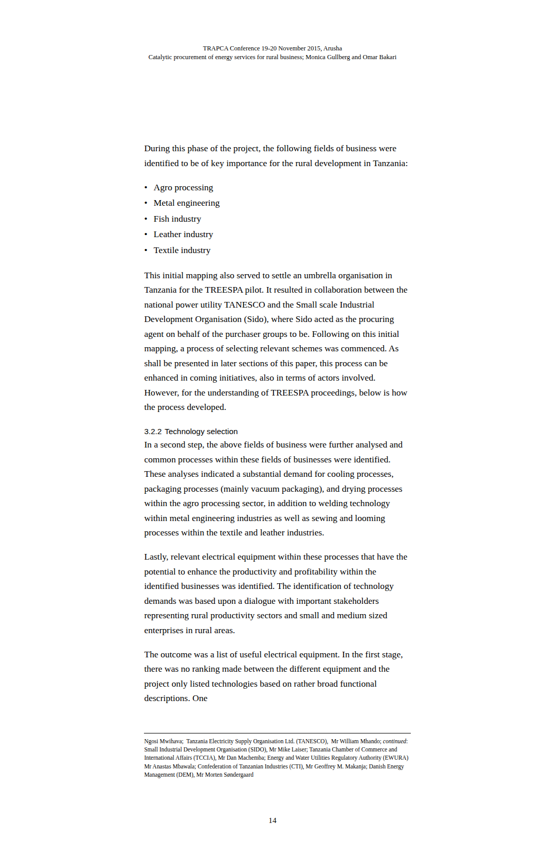TRAPCA Conference 19-20 November 2015, Arusha
Catalytic procurement of energy services for rural business; Monica Gullberg and Omar Bakari
During this phase of the project, the following fields of business were identified to be of key importance for the rural development in Tanzania:
Agro processing
Metal engineering
Fish industry
Leather industry
Textile industry
This initial mapping also served to settle an umbrella organisation in Tanzania for the TREESPA pilot. It resulted in collaboration between the national power utility TANESCO and the Small scale Industrial Development Organisation (Sido), where Sido acted as the procuring agent on behalf of the purchaser groups to be. Following on this initial mapping, a process of selecting relevant schemes was commenced. As shall be presented in later sections of this paper, this process can be enhanced in coming initiatives, also in terms of actors involved. However, for the understanding of TREESPA proceedings, below is how the process developed.
3.2.2 Technology selection
In a second step, the above fields of business were further analysed and common processes within these fields of businesses were identified. These analyses indicated a substantial demand for cooling processes, packaging processes (mainly vacuum packaging), and drying processes within the agro processing sector, in addition to welding technology within metal engineering industries as well as sewing and looming processes within the textile and leather industries.
Lastly, relevant electrical equipment within these processes that have the potential to enhance the productivity and profitability within the identified businesses was identified. The identification of technology demands was based upon a dialogue with important stakeholders representing rural productivity sectors and small and medium sized enterprises in rural areas.
The outcome was a list of useful electrical equipment. In the first stage, there was no ranking made between the different equipment and the project only listed technologies based on rather broad functional descriptions. One
Ngosi Mwihava; Tanzania Electricity Supply Organisation Ltd. (TANESCO), Mr William Mhando; continued: Small Industrial Development Organisation (SIDO), Mr Mike Laiser; Tanzania Chamber of Commerce and International Affairs (TCCIA), Mr Dan Machemba; Energy and Water Utilities Regulatory Authority (EWURA) Mr Anastas Mbawala; Confederation of Tanzanian Industries (CTI), Mr Geoffrey M. Makanja; Danish Energy Management (DEM), Mr Morten Søndergaard
14